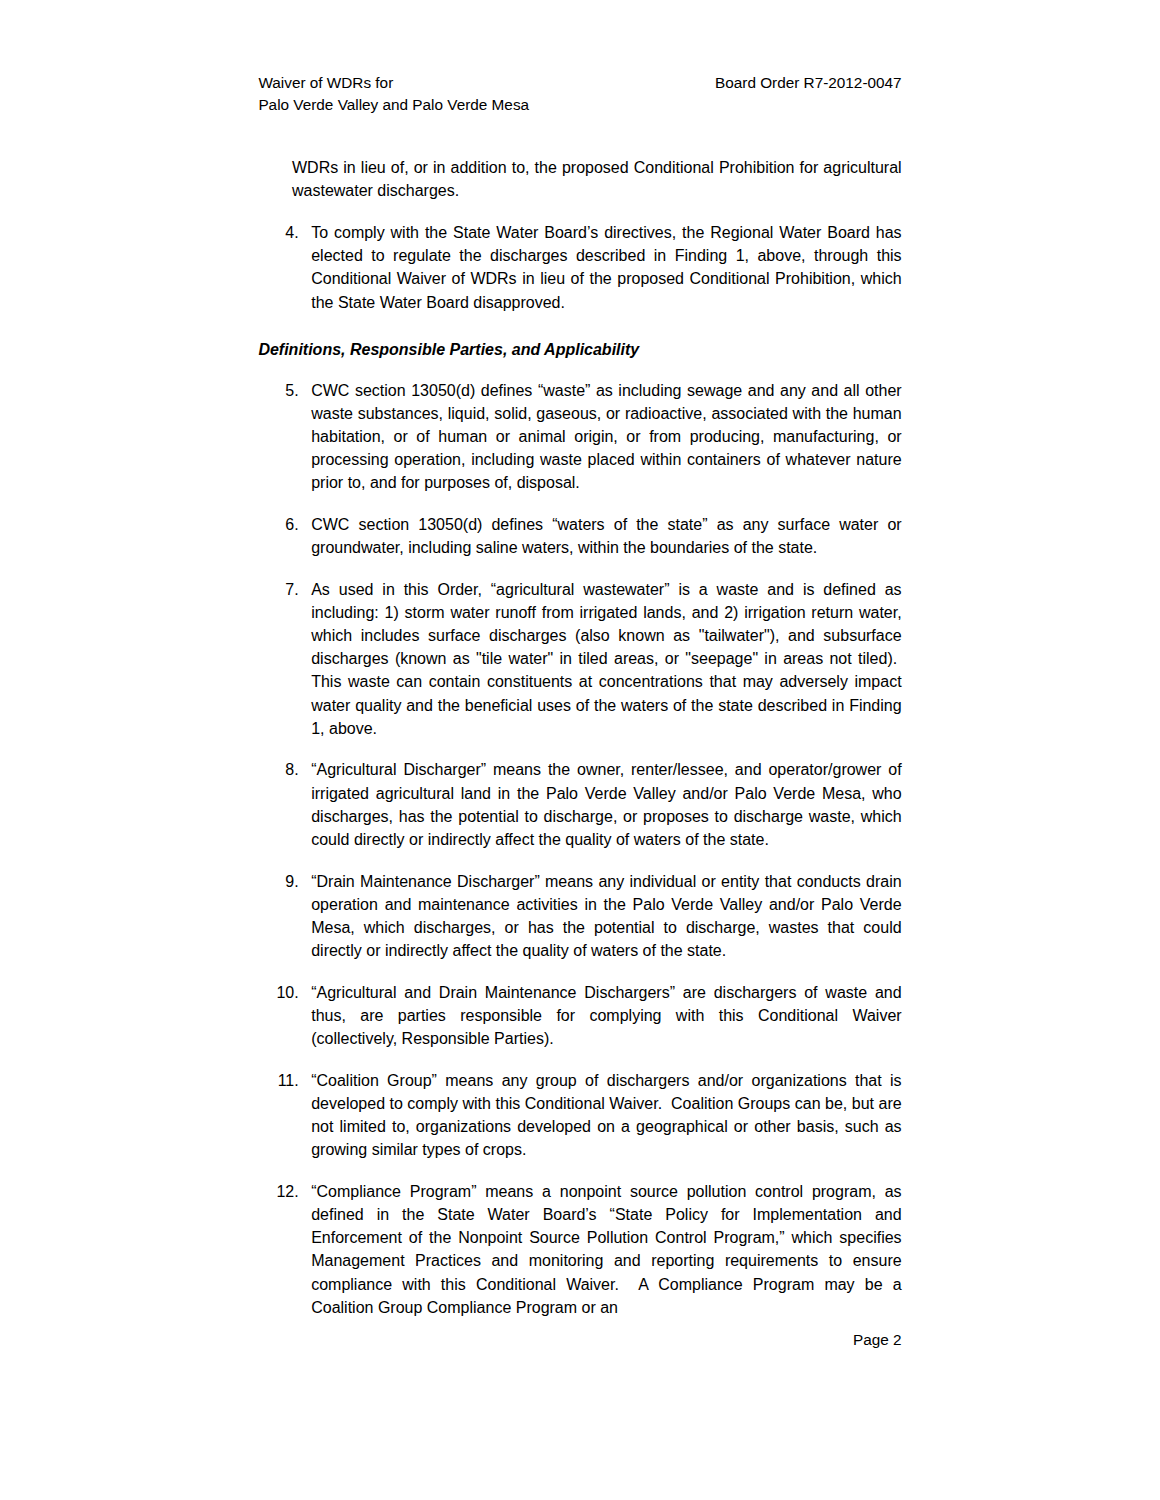Waiver of WDRs for
Palo Verde Valley and Palo Verde Mesa
Board Order R7-2012-0047
WDRs in lieu of, or in addition to, the proposed Conditional Prohibition for agricultural wastewater discharges.
4. To comply with the State Water Board’s directives, the Regional Water Board has elected to regulate the discharges described in Finding 1, above, through this Conditional Waiver of WDRs in lieu of the proposed Conditional Prohibition, which the State Water Board disapproved.
Definitions, Responsible Parties, and Applicability
5. CWC section 13050(d) defines “waste” as including sewage and any and all other waste substances, liquid, solid, gaseous, or radioactive, associated with the human habitation, or of human or animal origin, or from producing, manufacturing, or processing operation, including waste placed within containers of whatever nature prior to, and for purposes of, disposal.
6. CWC section 13050(d) defines “waters of the state” as any surface water or groundwater, including saline waters, within the boundaries of the state.
7. As used in this Order, “agricultural wastewater” is a waste and is defined as including: 1) storm water runoff from irrigated lands, and 2) irrigation return water, which includes surface discharges (also known as "tailwater"), and subsurface discharges (known as "tile water" in tiled areas, or "seepage" in areas not tiled). This waste can contain constituents at concentrations that may adversely impact water quality and the beneficial uses of the waters of the state described in Finding 1, above.
8.“Agricultural Discharger” means the owner, renter/lessee, and operator/grower of irrigated agricultural land in the Palo Verde Valley and/or Palo Verde Mesa, who discharges, has the potential to discharge, or proposes to discharge waste, which could directly or indirectly affect the quality of waters of the state.
9.“Drain Maintenance Discharger” means any individual or entity that conducts drain operation and maintenance activities in the Palo Verde Valley and/or Palo Verde Mesa, which discharges, or has the potential to discharge, wastes that could directly or indirectly affect the quality of waters of the state.
10.“Agricultural and Drain Maintenance Dischargers” are dischargers of waste and thus, are parties responsible for complying with this Conditional Waiver (collectively, Responsible Parties).
11.“Coalition Group” means any group of dischargers and/or organizations that is developed to comply with this Conditional Waiver. Coalition Groups can be, but are not limited to, organizations developed on a geographical or other basis, such as growing similar types of crops.
12.“Compliance Program” means a nonpoint source pollution control program, as defined in the State Water Board’s “State Policy for Implementation and Enforcement of the Nonpoint Source Pollution Control Program,” which specifies Management Practices and monitoring and reporting requirements to ensure compliance with this Conditional Waiver. A Compliance Program may be a Coalition Group Compliance Program or an
Page 2